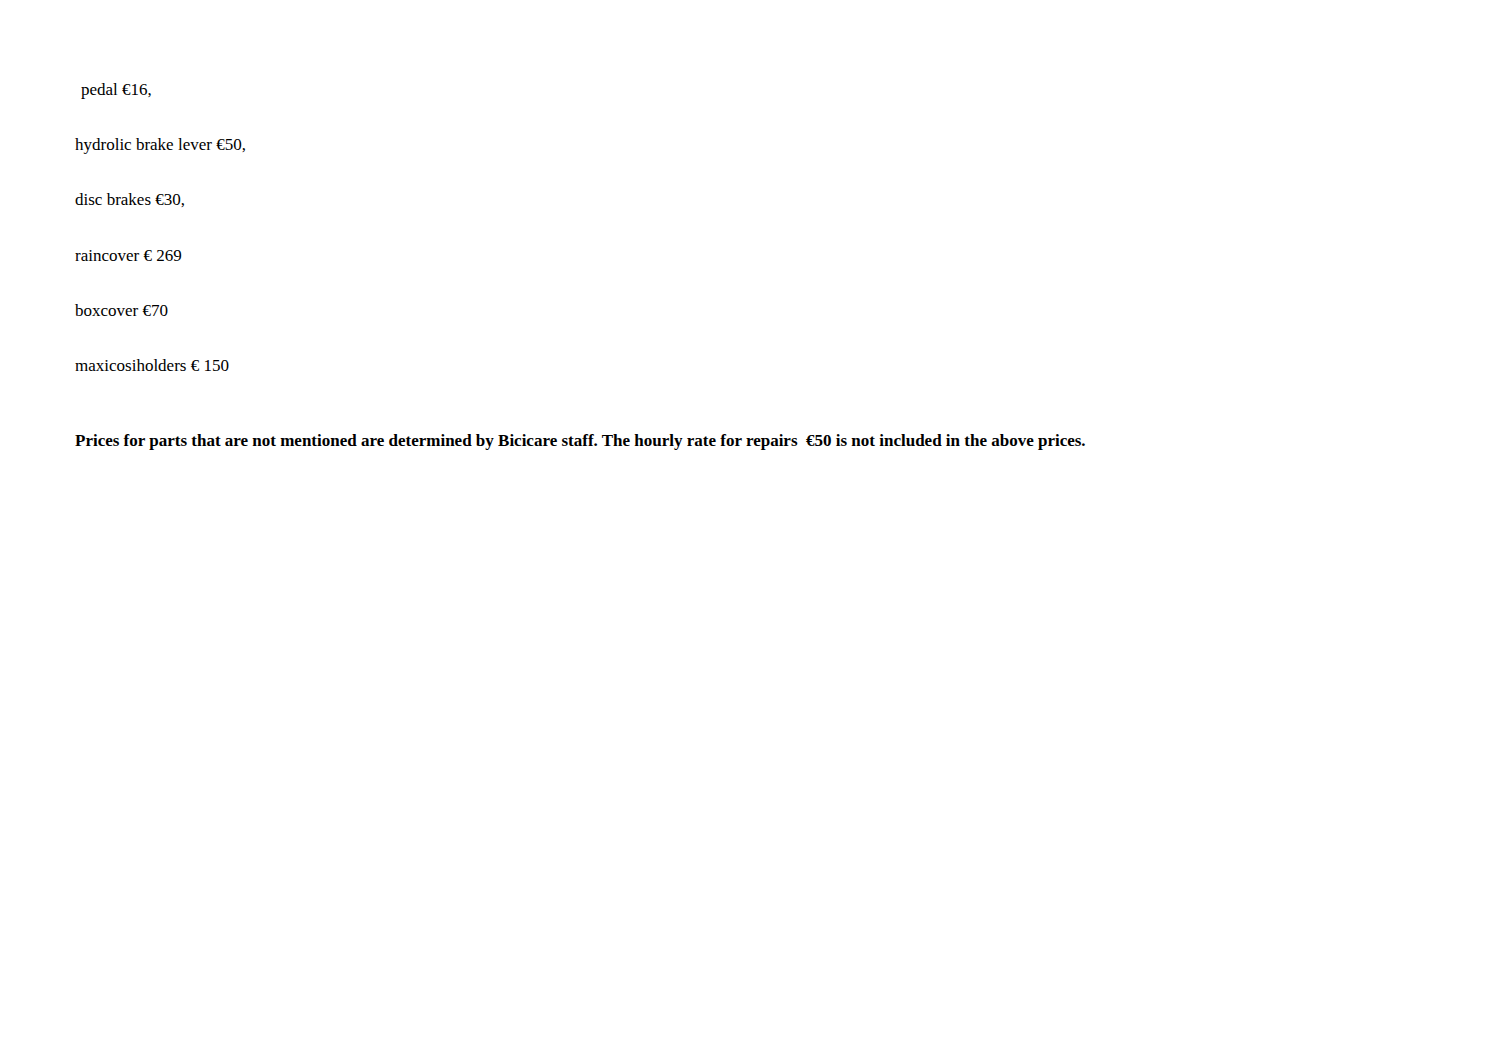pedal €16,
hydrolic brake lever €50,
disc brakes €30,
raincover € 269
boxcover €70
maxicosiholders € 150
Prices for parts that are not mentioned are determined by Bicicare staff. The hourly rate for repairs €50 is not included in the above prices.